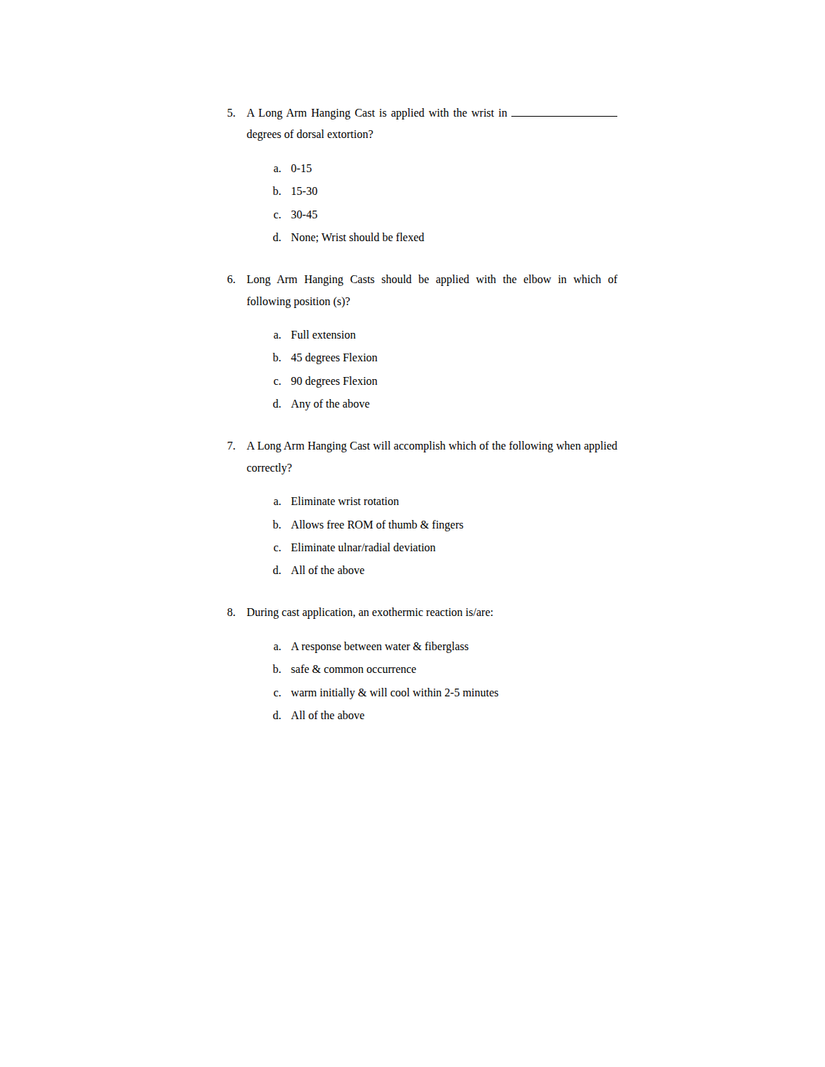A Long Arm Hanging Cast is applied with the wrist in degrees of dorsal extortion?
0-15
15-30
30-45
None; Wrist should be flexed
Long Arm Hanging Casts should be applied with the elbow in which of following position (s)?
Full extension
45 degrees Flexion
90 degrees Flexion
Any of the above
A Long Arm Hanging Cast will accomplish which of the following when applied correctly?
Eliminate wrist rotation
Allows free ROM of thumb & fingers
Eliminate ulnar/radial deviation
All of the above
During cast application, an exothermic reaction is/are:
A response between water & fiberglass
safe & common occurrence
warm initially & will cool within 2-5 minutes
All of the above